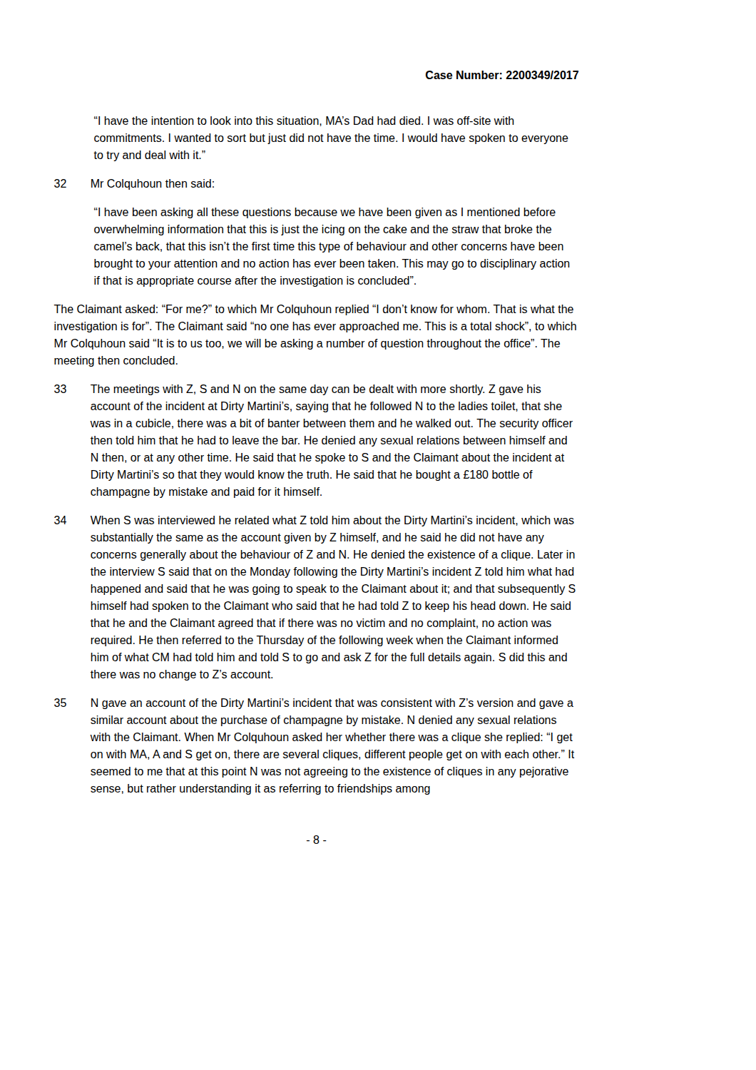Case Number: 2200349/2017
“I have the intention to look into this situation, MA’s Dad had died. I was off-site with commitments. I wanted to sort but just did not have the time. I would have spoken to everyone to try and deal with it.”
32
Mr Colquhoun then said:
“I have been asking all these questions because we have been given as I mentioned before overwhelming information that this is just the icing on the cake and the straw that broke the camel’s back, that this isn’t the first time this type of behaviour and other concerns have been brought to your attention and no action has ever been taken. This may go to disciplinary action if that is appropriate course after the investigation is concluded”.
The Claimant asked: “For me?” to which Mr Colquhoun replied “I don’t know for whom. That is what the investigation is for”. The Claimant said “no one has ever approached me. This is a total shock”, to which Mr Colquhoun said “It is to us too, we will be asking a number of question throughout the office”. The meeting then concluded.
33
The meetings with Z, S and N on the same day can be dealt with more shortly. Z gave his account of the incident at Dirty Martini’s, saying that he followed N to the ladies toilet, that she was in a cubicle, there was a bit of banter between them and he walked out. The security officer then told him that he had to leave the bar. He denied any sexual relations between himself and N then, or at any other time. He said that he spoke to S and the Claimant about the incident at Dirty Martini’s so that they would know the truth. He said that he bought a £180 bottle of champagne by mistake and paid for it himself.
34
When S was interviewed he related what Z told him about the Dirty Martini’s incident, which was substantially the same as the account given by Z himself, and he said he did not have any concerns generally about the behaviour of Z and N. He denied the existence of a clique. Later in the interview S said that on the Monday following the Dirty Martini’s incident Z told him what had happened and said that he was going to speak to the Claimant about it; and that subsequently S himself had spoken to the Claimant who said that he had told Z to keep his head down. He said that he and the Claimant agreed that if there was no victim and no complaint, no action was required. He then referred to the Thursday of the following week when the Claimant informed him of what CM had told him and told S to go and ask Z for the full details again. S did this and there was no change to Z’s account.
35
N gave an account of the Dirty Martini’s incident that was consistent with Z’s version and gave a similar account about the purchase of champagne by mistake. N denied any sexual relations with the Claimant. When Mr Colquhoun asked her whether there was a clique she replied: “I get on with MA, A and S get on, there are several cliques, different people get on with each other.” It seemed to me that at this point N was not agreeing to the existence of cliques in any pejorative sense, but rather understanding it as referring to friendships among
- 8 -